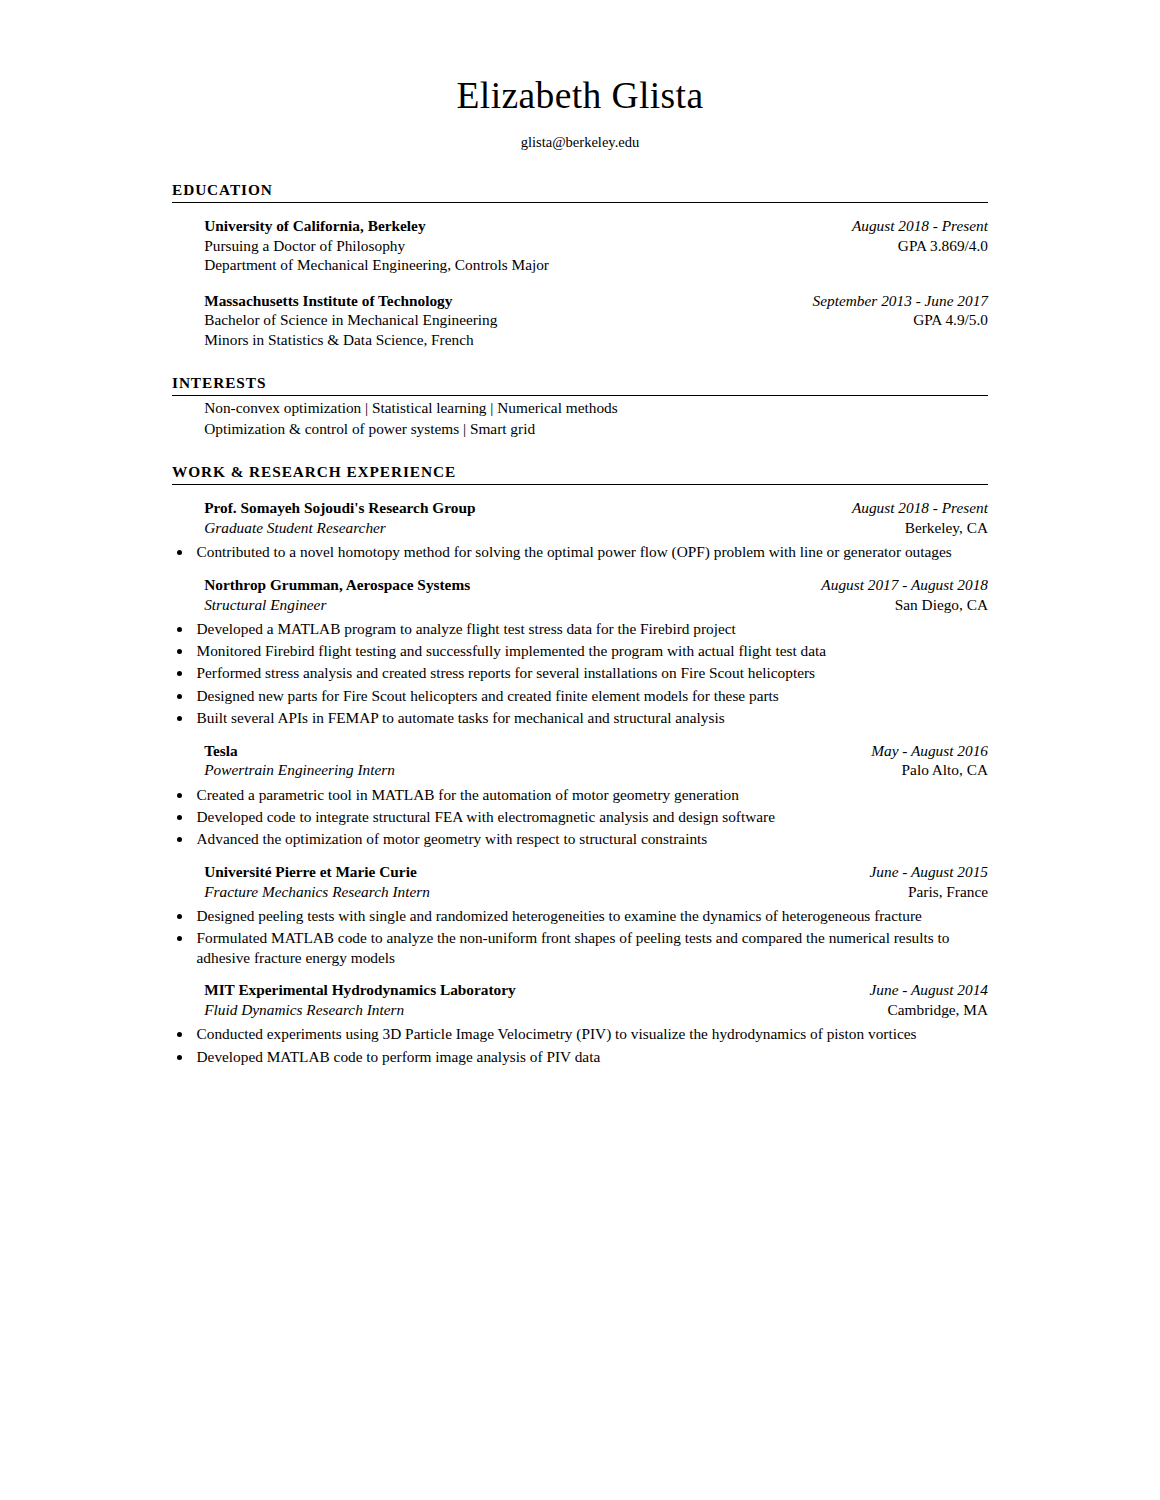Elizabeth Glista
glista@berkeley.edu
Education
University of California, Berkeley August 2018 - Present
Pursuing a Doctor of Philosophy GPA 3.869/4.0
Department of Mechanical Engineering, Controls Major
Massachusetts Institute of Technology September 2013 - June 2017
Bachelor of Science in Mechanical Engineering GPA 4.9/5.0
Minors in Statistics & Data Science, French
Interests
Non-convex optimization | Statistical learning | Numerical methods
Optimization & control of power systems | Smart grid
Work & Research Experience
Prof. Somayeh Sojoudi's Research Group August 2018 - Present
Graduate Student Researcher Berkeley, CA
Contributed to a novel homotopy method for solving the optimal power flow (OPF) problem with line or generator outages
Northrop Grumman, Aerospace Systems August 2017 - August 2018
Structural Engineer San Diego, CA
Developed a MATLAB program to analyze flight test stress data for the Firebird project
Monitored Firebird flight testing and successfully implemented the program with actual flight test data
Performed stress analysis and created stress reports for several installations on Fire Scout helicopters
Designed new parts for Fire Scout helicopters and created finite element models for these parts
Built several APIs in FEMAP to automate tasks for mechanical and structural analysis
Tesla May - August 2016
Powertrain Engineering Intern Palo Alto, CA
Created a parametric tool in MATLAB for the automation of motor geometry generation
Developed code to integrate structural FEA with electromagnetic analysis and design software
Advanced the optimization of motor geometry with respect to structural constraints
Université Pierre et Marie Curie June - August 2015
Fracture Mechanics Research Intern Paris, France
Designed peeling tests with single and randomized heterogeneities to examine the dynamics of heterogeneous fracture
Formulated MATLAB code to analyze the non-uniform front shapes of peeling tests and compared the numerical results to adhesive fracture energy models
MIT Experimental Hydrodynamics Laboratory June - August 2014
Fluid Dynamics Research Intern Cambridge, MA
Conducted experiments using 3D Particle Image Velocimetry (PIV) to visualize the hydrodynamics of piston vortices
Developed MATLAB code to perform image analysis of PIV data